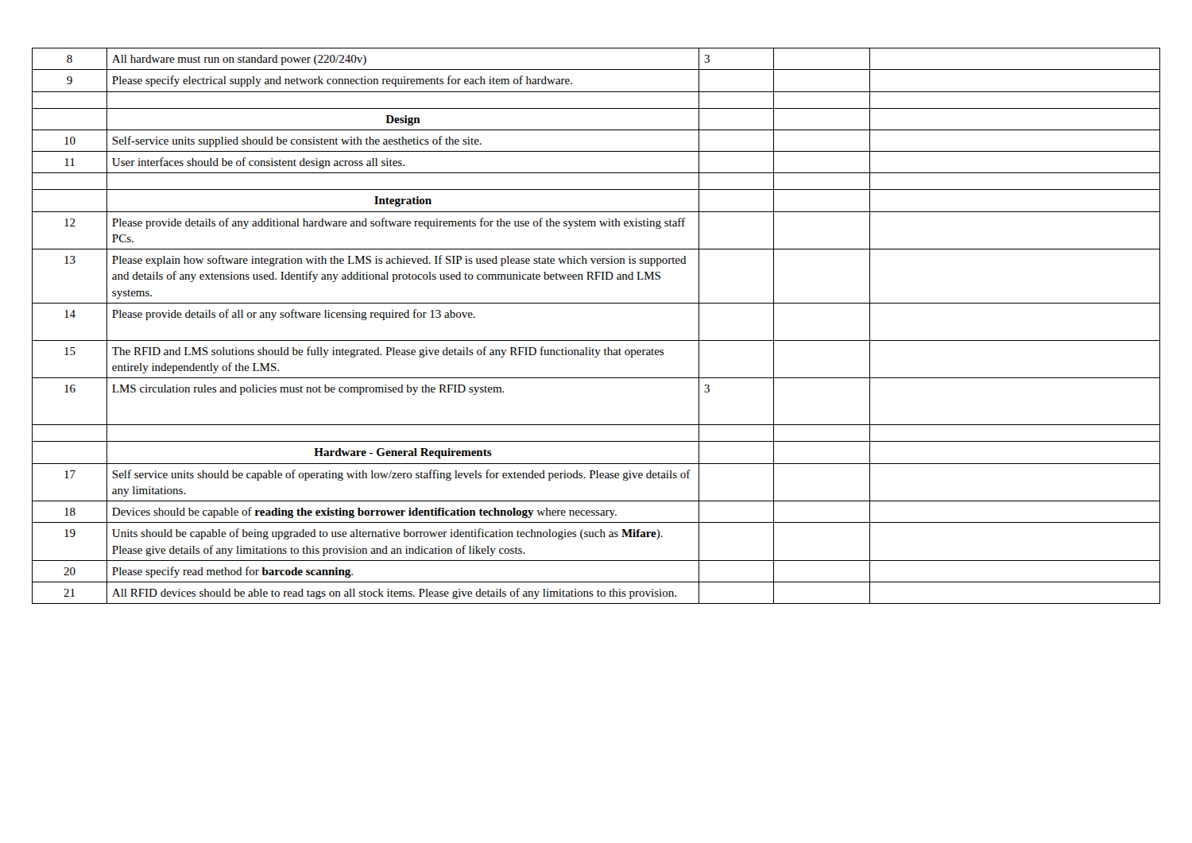| 8 | All hardware must run on standard power (220/240v) | 3 | | |
| 9 | Please specify electrical supply and network connection requirements for each item of hardware. | | | |
| | Design | | | |
| 10 | Self-service units supplied should be consistent with the aesthetics of the site. | | | |
| 11 | User interfaces should be of consistent design across all sites. | | | |
| | Integration | | | |
| 12 | Please provide details of any additional hardware and software requirements for the use of the system with existing staff PCs. | | | |
| 13 | Please explain how software integration with the LMS is achieved. If SIP is used please state which version is supported and details of any extensions used. Identify any additional protocols used to communicate between RFID and LMS systems. | | | |
| 14 | Please provide details of all or any software licensing required for 13 above. | | | |
| 15 | The RFID and LMS solutions should be fully integrated. Please give details of any RFID functionality that operates entirely independently of the LMS. | | | |
| 16 | LMS circulation rules and policies must not be compromised by the RFID system. | 3 | | |
| | Hardware - General Requirements | | | |
| 17 | Self service units should be capable of operating with low/zero staffing levels for extended periods. Please give details of any limitations. | | | |
| 18 | Devices should be capable of reading the existing borrower identification technology where necessary. | | | |
| 19 | Units should be capable of being upgraded to use alternative borrower identification technologies (such as Mifare ). Please give details of any limitations to this provision and an indication of likely costs. | | | |
| 20 | Please specify read method for barcode scanning . | | | |
| 21 | All RFID devices should be able to read tags on all stock items. Please give details of any limitations to this provision. | | | |